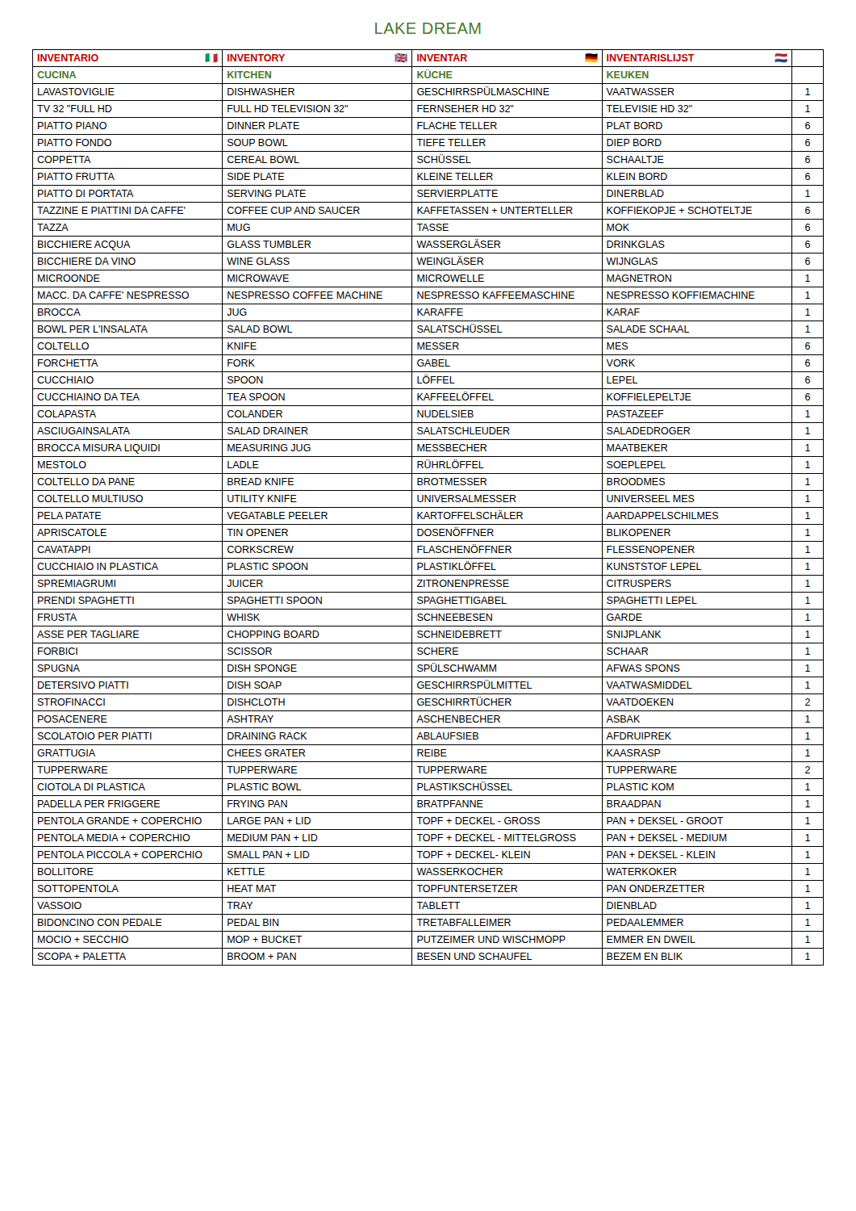LAKE DREAM
| INVENTARIO 🇮🇹 | INVENTORY 🇬🇧 | INVENTAR 🇩🇪 | INVENTARISLIJST 🇳🇱 | |
| --- | --- | --- | --- | --- |
| CUCINA | KITCHEN | KÜCHE | KEUKEN | |
| LAVASTOVIGLIE | DISHWASHER | GESCHIRRSPÜLMASCHINE | VAATWASSER | 1 |
| TV 32 "FULL HD | FULL HD TELEVISION 32" | FERNSEHER HD 32" | TELEVISIE HD 32" | 1 |
| PIATTO PIANO | DINNER PLATE | FLACHE TELLER | PLAT BORD | 6 |
| PIATTO FONDO | SOUP BOWL | TIEFE TELLER | DIEP BORD | 6 |
| COPPETTA | CEREAL BOWL | SCHÜSSEL | SCHAALTJE | 6 |
| PIATTO FRUTTA | SIDE PLATE | KLEINE TELLER | KLEIN BORD | 6 |
| PIATTO DI PORTATA | SERVING PLATE | SERVIERPLATTE | DINERBLAD | 1 |
| TAZZINE E PIATTINI DA CAFFE' | COFFEE CUP AND SAUCER | KAFFETASSEN + UNTERTELLER | KOFFIEKOPJE + SCHOTELTJE | 6 |
| TAZZA | MUG | TASSE | MOK | 6 |
| BICCHIERE ACQUA | GLASS TUMBLER | WASSERGLÄSER | DRINKGLAS | 6 |
| BICCHIERE DA VINO | WINE GLASS | WEINGLÄSER | WIJNGLAS | 6 |
| MICROONDE | MICROWAVE | MICROWELLE | MAGNETRON | 1 |
| MACC. DA CAFFE' NESPRESSO | NESPRESSO COFFEE MACHINE | NESPRESSO KAFFEEMASCHINE | NESPRESSO KOFFIEMACHINE | 1 |
| BROCCA | JUG | KARAFFE | KARAF | 1 |
| BOWL PER L'INSALATA | SALAD BOWL | SALATSCHÜSSEL | SALADE SCHAAL | 1 |
| COLTELLO | KNIFE | MESSER | MES | 6 |
| FORCHETTA | FORK | GABEL | VORK | 6 |
| CUCCHIAIO | SPOON | LÖFFEL | LEPEL | 6 |
| CUCCHIAINO DA TEA | TEA SPOON | KAFFEELÖFFEL | KOFFIELEPELTJE | 6 |
| COLAPASTA | COLANDER | NUDELSIEB | PASTAZEEF | 1 |
| ASCIUGAINSALATA | SALAD DRAINER | SALATSCHLEUDER | SALADEDROGER | 1 |
| BROCCA MISURA LIQUIDI | MEASURING JUG | MESSBECHER | MAATBEKER | 1 |
| MESTOLO | LADLE | RÜHRLÖFFEL | SOEPLEPEL | 1 |
| COLTELLO DA PANE | BREAD KNIFE | BROTMESSER | BROODMES | 1 |
| COLTELLO MULTIUSO | UTILITY KNIFE | UNIVERSALMESSER | UNIVERSEEL MES | 1 |
| PELA PATATE | VEGATABLE PEELER | KARTOFFELSCHÄLER | AARDAPPELSCHILMES | 1 |
| APRISCATOLE | TIN OPENER | DOSENÖFFNER | BLIKOPENER | 1 |
| CAVATAPPI | CORKSCREW | FLASCHENÖFFNER | FLESSENOPENER | 1 |
| CUCCHIAIO IN PLASTICA | PLASTIC SPOON | PLASTIKLÖFFEL | KUNSTSTOF LEPEL | 1 |
| SPREMIAGRUMI | JUICER | ZITRONENPRESSE | CITRUSPERS | 1 |
| PRENDI SPAGHETTI | SPAGHETTI SPOON | SPAGHETTIGABEL | SPAGHETTI LEPEL | 1 |
| FRUSTA | WHISK | SCHNEEBESEN | GARDE | 1 |
| ASSE PER TAGLIARE | CHOPPING BOARD | SCHNEIDEBRETT | SNIJPLANK | 1 |
| FORBICI | SCISSOR | SCHERE | SCHAAR | 1 |
| SPUGNA | DISH SPONGE | SPÜLSCHWAMM | AFWAS SPONS | 1 |
| DETERSIVO PIATTI | DISH SOAP | GESCHIRRSPÜLMITTEL | VAATWASMIDDEL | 1 |
| STROFINACCI | DISHCLOTH | GESCHIRRTÜCHER | VAATDOEKEN | 2 |
| POSACENERE | ASHTRAY | ASCHENBECHER | ASBAK | 1 |
| SCOLATOIO PER PIATTI | DRAINING RACK | ABLAUFSIEB | AFDRUIPREK | 1 |
| GRATTUGIA | CHEES GRATER | REIBE | KAASRASP | 1 |
| TUPPERWARE | TUPPERWARE | TUPPERWARE | TUPPERWARE | 2 |
| CIOTOLA DI PLASTICA | PLASTIC BOWL | PLASTIKSCHÜSSEL | PLASTIC KOM | 1 |
| PADELLA PER FRIGGERE | FRYING PAN | BRATPFANNE | BRAADPAN | 1 |
| PENTOLA GRANDE + COPERCHIO | LARGE PAN + LID | TOPF + DECKEL - GROSS | PAN + DEKSEL - GROOT | 1 |
| PENTOLA MEDIA + COPERCHIO | MEDIUM PAN + LID | TOPF + DECKEL - MITTELGROSS | PAN + DEKSEL - MEDIUM | 1 |
| PENTOLA PICCOLA + COPERCHIO | SMALL PAN + LID | TOPF + DECKEL- KLEIN | PAN + DEKSEL - KLEIN | 1 |
| BOLLITORE | KETTLE | WASSERKOCHER | WATERKOKER | 1 |
| SOTTOPENTOLA | HEAT MAT | TOPFUNTERSETZER | PAN ONDERZETTER | 1 |
| VASSOIO | TRAY | TABLETT | DIENBLAD | 1 |
| BIDONCINO CON PEDALE | PEDAL BIN | TRETABFALLEIMER | PEDAALEMMER | 1 |
| MOCIO + SECCHIO | MOP + BUCKET | PUTZEIMER UND WISCHMOPP | EMMER EN DWEIL | 1 |
| SCOPA + PALETTA | BROOM + PAN | BESEN UND SCHAUFEL | BEZEM EN BLIK | 1 |